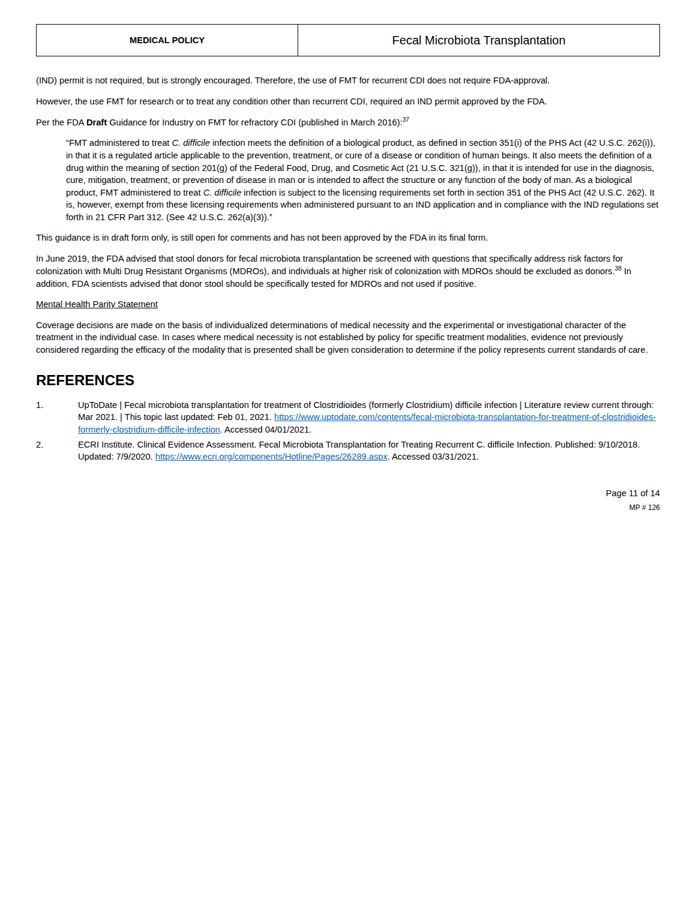MEDICAL POLICY
Fecal Microbiota Transplantation
(IND) permit is not required, but is strongly encouraged. Therefore, the use of FMT for recurrent CDI does not require FDA-approval.
However, the use FMT for research or to treat any condition other than recurrent CDI, required an IND permit approved by the FDA.
Per the FDA Draft Guidance for Industry on FMT for refractory CDI (published in March 2016):37
“FMT administered to treat C. difficile infection meets the definition of a biological product, as defined in section 351(i) of the PHS Act (42 U.S.C. 262(i)), in that it is a regulated article applicable to the prevention, treatment, or cure of a disease or condition of human beings. It also meets the definition of a drug within the meaning of section 201(g) of the Federal Food, Drug, and Cosmetic Act (21 U.S.C. 321(g)), in that it is intended for use in the diagnosis, cure, mitigation, treatment, or prevention of disease in man or is intended to affect the structure or any function of the body of man. As a biological product, FMT administered to treat C. difficile infection is subject to the licensing requirements set forth in section 351 of the PHS Act (42 U.S.C. 262). It is, however, exempt from these licensing requirements when administered pursuant to an IND application and in compliance with the IND regulations set forth in 21 CFR Part 312. (See 42 U.S.C. 262(a)(3)).”
This guidance is in draft form only, is still open for comments and has not been approved by the FDA in its final form.
In June 2019, the FDA advised that stool donors for fecal microbiota transplantation be screened with questions that specifically address risk factors for colonization with Multi Drug Resistant Organisms (MDROs), and individuals at higher risk of colonization with MDROs should be excluded as donors.38 In addition, FDA scientists advised that donor stool should be specifically tested for MDROs and not used if positive.
Mental Health Parity Statement
Coverage decisions are made on the basis of individualized determinations of medical necessity and the experimental or investigational character of the treatment in the individual case. In cases where medical necessity is not established by policy for specific treatment modalities, evidence not previously considered regarding the efficacy of the modality that is presented shall be given consideration to determine if the policy represents current standards of care.
REFERENCES
1. UpToDate | Fecal microbiota transplantation for treatment of Clostridioides (formerly Clostridium) difficile infection | Literature review current through: Mar 2021. | This topic last updated: Feb 01, 2021. https://www.uptodate.com/contents/fecal-microbiota-transplantation-for-treatment-of-clostridioides-formerly-clostridium-difficile-infection. Accessed 04/01/2021.
2. ECRI Institute. Clinical Evidence Assessment. Fecal Microbiota Transplantation for Treating Recurrent C. difficile Infection. Published: 9/10/2018. Updated: 7/9/2020. https://www.ecri.org/components/Hotline/Pages/26289.aspx. Accessed 03/31/2021.
Page 11 of 14
MP # 126